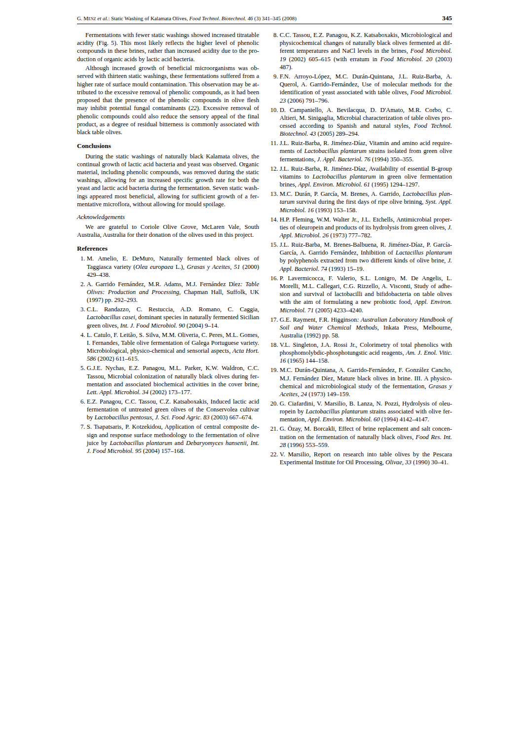G. Menz et al.: Static Washing of Kalamata Olives, Food Technol. Biotechnol. 46 (3) 341–345 (2008)
345
Fermentations with fewer static washings showed increased titratable acidity (Fig. 5). This most likely reflects the higher level of phenolic compounds in these brines, rather than increased acidity due to the production of organic acids by lactic acid bacteria.
Although increased growth of beneficial microorganisms was observed with thirteen static washings, these fermentations suffered from a higher rate of surface mould contamination. This observation may be attributed to the excessive removal of phenolic compounds, as it had been proposed that the presence of the phenolic compounds in olive flesh may inhibit potential fungal contaminants (22). Excessive removal of phenolic compounds could also reduce the sensory appeal of the final product, as a degree of residual bitterness is commonly associated with black table olives.
Conclusions
During the static washings of naturally black Kalamata olives, the continual growth of lactic acid bacteria and yeast was observed. Organic material, including phenolic compounds, was removed during the static washings, allowing for an increased specific growth rate for both the yeast and lactic acid bacteria during the fermentation. Seven static washings appeared most beneficial, allowing for sufficient growth of a fermentative microflora, without allowing for mould spoilage.
Acknowledgements
We are grateful to Coriole Olive Grove, McLaren Vale, South Australia, Australia for their donation of the olives used in this project.
References
M. Amelio, E. DeMuro, Naturally fermented black olives of Taggiasca variety (Olea europaea L.), Grasas y Aceites, 51 (2000) 429–438.
A. Garrido Fernández, M.R. Adams, M.J. Fernández Díez: Table Olives: Production and Processing, Chapman Hall, Suffolk, UK (1997) pp. 292–293.
C.L. Randazzo, C. Restuccia, A.D. Romano, C. Caggia, Lactobacillus casei, dominant species in naturally fermented Sicilian green olives, Int. J. Food Microbiol. 90 (2004) 9–14.
L. Catulo, F. Leitão, S. Silva, M.M. Oliveria, C. Peres, M.L. Gomes, I. Fernandes, Table olive fermentation of Galega Portuguese variety. Microbiological, physico-chemical and sensorial aspects, Acta Hort. 586 (2002) 611–615.
G.J.E. Nychas, E.Z. Panagou, M.L. Parker, K.W. Waldron, C.C. Tassou, Microbial colonization of naturally black olives during fermentation and associated biochemical activities in the cover brine, Lett. Appl. Microbiol. 34 (2002) 173–177.
E.Z. Panagou, C.C. Tassou, C.Z. Katsaboxakis, Induced lactic acid fermentation of untreated green olives of the Conservolea cultivar by Lactobacillus pentosus, J. Sci. Food Agric. 83 (2003) 667–674.
S. Tsapatsaris, P. Kotzekidou, Application of central composite design and response surface methodology to the fermentation of olive juice by Lactobacillus plantarum and Debaryomyces hansenii, Int. J. Food Microbiol. 95 (2004) 157–168.
C.C. Tassou, E.Z. Panagou, K.Z. Katsaboxakis, Microbiological and physicochemical changes of naturally black olives fermented at different temperatures and NaCl levels in the brines, Food Microbiol. 19 (2002) 605–615 (with erratum in Food Microbiol. 20 (2003) 487).
F.N. Arroyo-López, M.C. Durán-Quintana, J.L. Ruiz-Barba, A. Querol, A. Garrido-Fernández, Use of molecular methods for the identification of yeast associated with table olives, Food Microbiol. 23 (2006) 791–796.
D. Campaniello, A. Bevilacqua, D. D'Amato, M.R. Corbo, C. Altieri, M. Sinigaglia, Microbial characterization of table olives processed according to Spanish and natural styles, Food Technol. Biotechnol. 43 (2005) 289–294.
J.L. Ruiz-Barba, R. Jiménez-Díaz, Vitamin and amino acid requirements of Lactobacillus plantarum strains isolated from green olive fermentations, J. Appl. Bacteriol. 76 (1994) 350–355.
J.L. Ruiz-Barba, R. Jiménez-Díaz, Availability of essential B-group vitamins to Lactobacillus plantarum in green olive fermentation brines, Appl. Environ. Microbiol. 61 (1995) 1294–1297.
M.C. Durán, P. García, M. Brenes, A. Garrido, Lactobacillus plantarum survival during the first days of ripe olive brining, Syst. Appl. Microbiol. 16 (1993) 153–158.
H.P. Fleming, W.M. Walter Jr., J.L. Etchells, Antimicrobial properties of oleuropein and products of its hydrolysis from green olives, J. Appl. Microbiol. 26 (1973) 777–782.
J.L. Ruiz-Barba, M. Brenes-Balbuena, R. Jiménez-Díaz, P. García-García, A. Garrido Fernández, Inhibition of Lactacillus plantarum by polyphenols extracted from two different kinds of olive brine, J. Appl. Bacteriol. 74 (1993) 15–19.
P. Lavermicocca, F. Valerio, S.L. Lonigro, M. De Angelis, L. Morelli, M.L. Callegari, C.G. Rizzello, A. Visconti, Study of adhesion and survival of lactobacilli and bifidobacteria on table olives with the aim of formulating a new probiotic food, Appl. Environ. Microbiol. 71 (2005) 4233–4240.
G.E. Rayment, F.R. Higginson: Australian Laboratory Handbook of Soil and Water Chemical Methods, Inkata Press, Melbourne, Australia (1992) pp. 58.
V.L. Singleton, J.A. Rossi Jr., Colorimetry of total phenolics with phosphomolybdic-phosphotungstic acid reagents, Am. J. Enol. Vitic. 16 (1965) 144–158.
M.C. Durán-Quintana, A. Garrido-Fernández, F. González Cancho, M.J. Fernández Díez, Mature black olives in brine. III. A physico-chemical and microbiological study of the fermentation, Grasas y Aceites, 24 (1973) 149–159.
G. Ciafardini, V. Marsilio, B. Lanza, N. Pozzi, Hydrolysis of oleuropein by Lactobacillus plantarum strains associated with olive fermentation, Appl. Environ. Microbiol. 60 (1994) 4142–4147.
G. Özay, M. Borcakli, Effect of brine replacement and salt concentration on the fermentation of naturally black olives, Food Res. Int. 28 (1996) 553–559.
V. Marsilio, Report on research into table olives by the Pescara Experimental Institute for Oil Processing, Olivae, 33 (1990) 30–41.